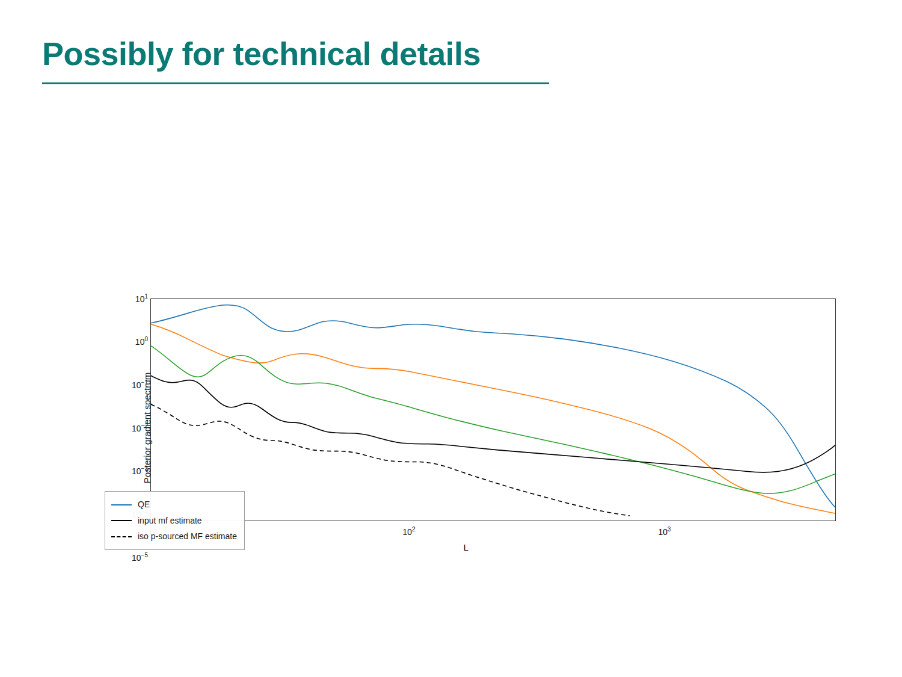Possibly for technical details
Posterior gradient spectrum
L
101
100
10−1
10−2
10−3
10−4
10−5
101
102
103
QE
input mf estimate
iso p-sourced MF estimate